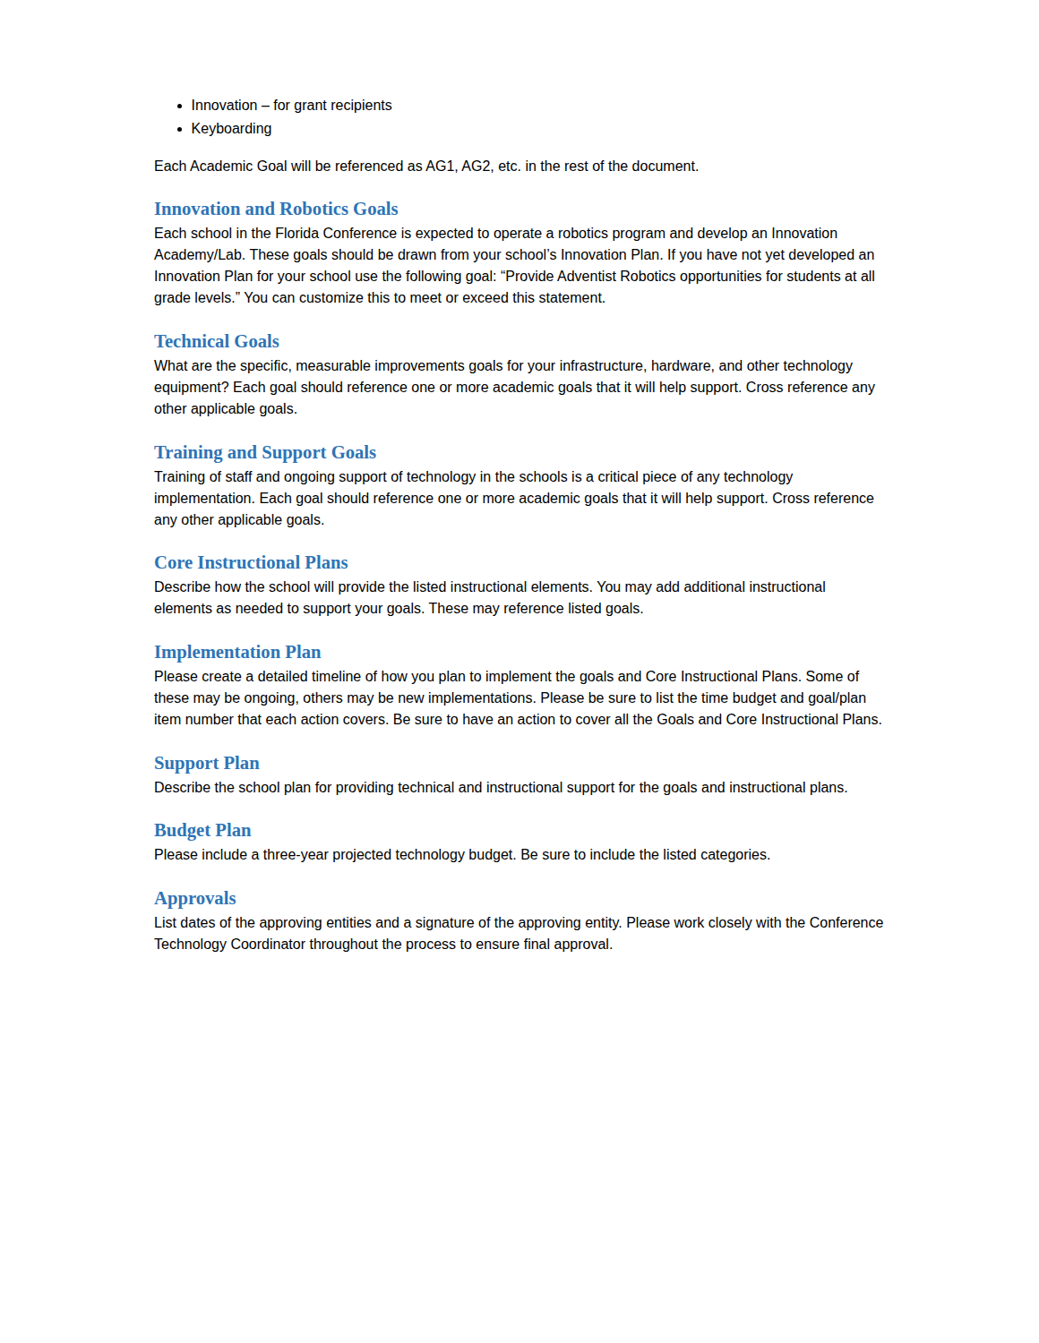Innovation – for grant recipients
Keyboarding
Each Academic Goal will be referenced as AG1, AG2, etc. in the rest of the document.
Innovation and Robotics Goals
Each school in the Florida Conference is expected to operate a robotics program and develop an Innovation Academy/Lab. These goals should be drawn from your school’s Innovation Plan. If you have not yet developed an Innovation Plan for your school use the following goal: “Provide Adventist Robotics opportunities for students at all grade levels.” You can customize this to meet or exceed this statement.
Technical Goals
What are the specific, measurable improvements goals for your infrastructure, hardware, and other technology equipment? Each goal should reference one or more academic goals that it will help support. Cross reference any other applicable goals.
Training and Support Goals
Training of staff and ongoing support of technology in the schools is a critical piece of any technology implementation. Each goal should reference one or more academic goals that it will help support. Cross reference any other applicable goals.
Core Instructional Plans
Describe how the school will provide the listed instructional elements. You may add additional instructional elements as needed to support your goals. These may reference listed goals.
Implementation Plan
Please create a detailed timeline of how you plan to implement the goals and Core Instructional Plans. Some of these may be ongoing, others may be new implementations. Please be sure to list the time budget and goal/plan item number that each action covers. Be sure to have an action to cover all the Goals and Core Instructional Plans.
Support Plan
Describe the school plan for providing technical and instructional support for the goals and instructional plans.
Budget Plan
Please include a three-year projected technology budget. Be sure to include the listed categories.
Approvals
List dates of the approving entities and a signature of the approving entity. Please work closely with the Conference Technology Coordinator throughout the process to ensure final approval.